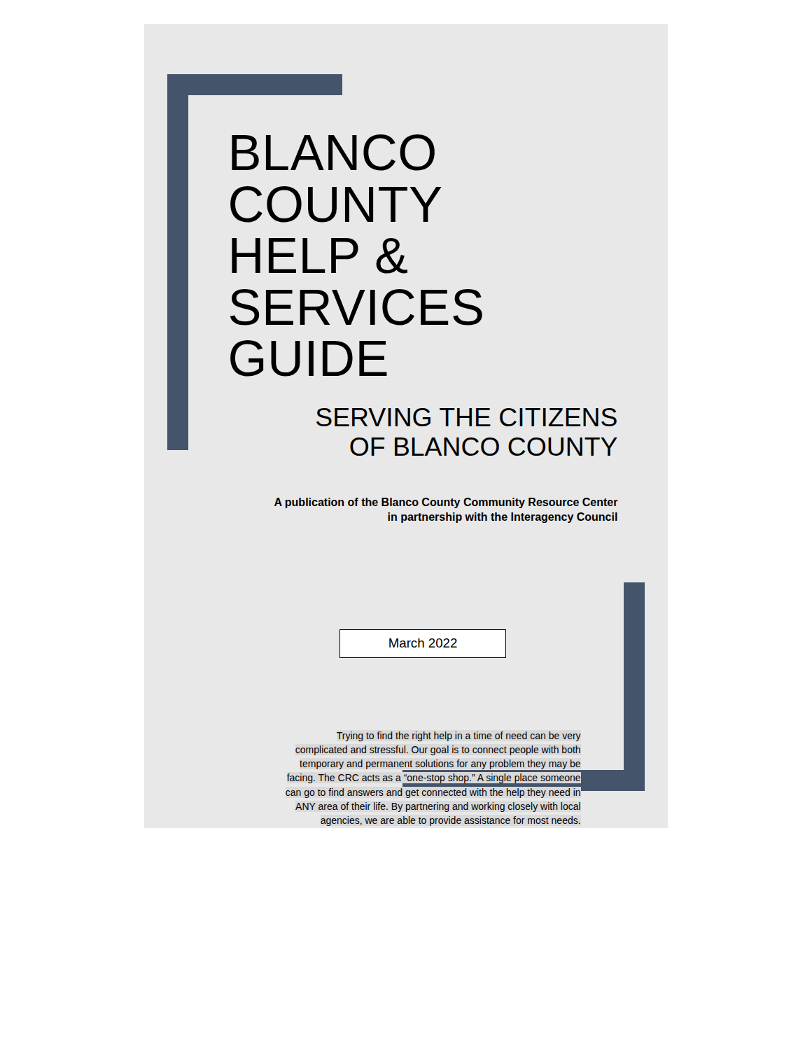BLANCO COUNTY
HELP & SERVICES
GUIDE
SERVING THE CITIZENS
OF BLANCO COUNTY
A publication of the Blanco County Community Resource Center
in partnership with the Interagency Council
March 2022
Trying to find the right help in a time of need can be very complicated and stressful. Our goal is to connect people with both temporary and permanent solutions for any problem they may be facing. The CRC acts as a “one-stop shop.” A single place someone can go to find answers and get connected with the help they need in ANY area of their life. By partnering and working closely with local agencies, we are able to provide assistance for most needs.